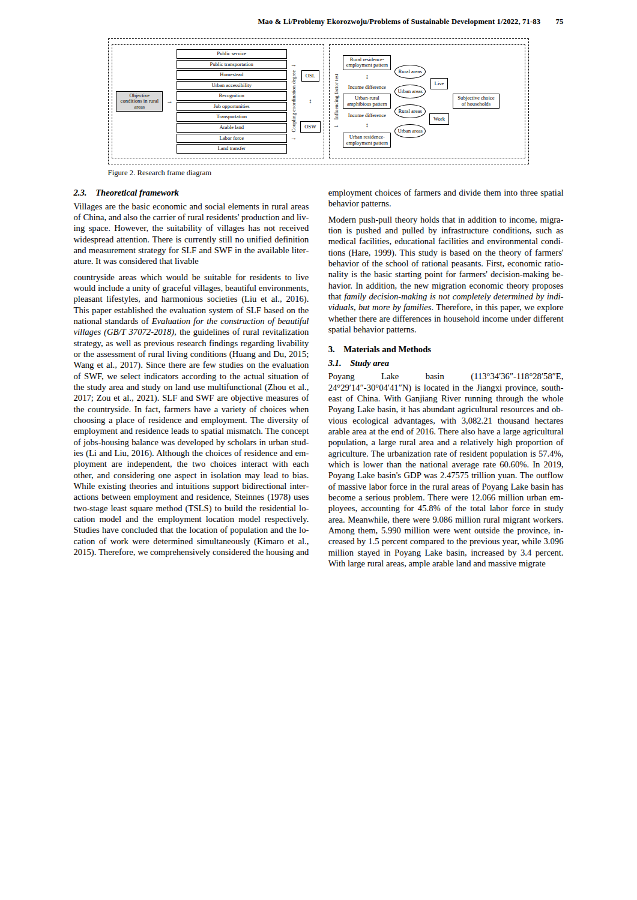Mao & Li/Problemy Ekorozwoju/Problems of Sustainable Development 1/2022, 71-83 75
Objective conditions in rural areas
→
Public service
Public transportation
Homestead
Urban accessibility
Recognition
Job opportunities
Transportation
Arable land
Labor force
Land transfer
→
Coupling coordination degree
→
OSL
↕
OSW
Influencing factor test
→
Rural residence-employment pattern
↕
Income difference
Urban-rural amphibious pattern
Income difference
↕
Urban residence-employment pattern
Rural areas
Urban areas
Rural areas
Urban areas
Live
Work
Subjective choice of households
Figure 2. Research frame diagram
2.3. Theoretical framework
Villages are the basic economic and social elements in rural areas of China, and also the carrier of rural residents' production and living space. However, the suitability of villages has not received widespread attention. There is currently still no unified definition and measurement strategy for SLF and SWF in the available literature. It was considered that livable
countryside areas which would be suitable for residents to live would include a unity of graceful villages, beautiful environments, pleasant lifestyles, and harmonious societies (Liu et al., 2016). This paper established the evaluation system of SLF based on the national standards of Evaluation for the construction of beautiful villages (GB/T 37072-2018), the guidelines of rural revitalization strategy, as well as previous research findings regarding livability or the assessment of rural living conditions (Huang and Du, 2015; Wang et al., 2017). Since there are few studies on the evaluation of SWF, we select indicators according to the actual situation of the study area and study on land use multifunctional (Zhou et al., 2017; Zou et al., 2021). SLF and SWF are objective measures of the countryside. In fact, farmers have a variety of choices when choosing a place of residence and employment. The diversity of employment and residence leads to spatial mismatch. The concept of jobs-housing balance was developed by scholars in urban studies (Li and Liu, 2016). Although the choices of residence and employment are independent, the two choices interact with each other, and considering one aspect in isolation may lead to bias. While existing theories and intuitions support bidirectional interactions between employment and residence, Steinnes (1978) uses two-stage least square method (TSLS) to build the residential location model and the employment location model respectively. Studies have concluded that the location of population and the location of work were determined simultaneously (Kimaro et al., 2015). Therefore, we comprehensively considered the housing and employment choices of farmers and divide them into three spatial behavior patterns.
Modern push-pull theory holds that in addition to income, migration is pushed and pulled by infrastructure conditions, such as medical facilities, educational facilities and environmental conditions (Hare, 1999). This study is based on the theory of farmers' behavior of the school of rational peasants. First, economic rationality is the basic starting point for farmers' decision-making behavior. In addition, the new migration economic theory proposes that family decision-making is not completely determined by individuals, but more by families. Therefore, in this paper, we explore whether there are differences in household income under different spatial behavior patterns.
3. Materials and Methods
3.1. Study area
Poyang Lake basin (113°34′36″-118°28′58″E, 24°29′14″-30°04′41″N) is located in the Jiangxi province, southeast of China. With Ganjiang River running through the whole Poyang Lake basin, it has abundant agricultural resources and obvious ecological advantages, with 3,082.21 thousand hectares arable area at the end of 2016. There also have a large agricultural population, a large rural area and a relatively high proportion of agriculture. The urbanization rate of resident population is 57.4%, which is lower than the national average rate 60.60%. In 2019, Poyang Lake basin's GDP was 2.47575 trillion yuan. The outflow of massive labor force in the rural areas of Poyang Lake basin has become a serious problem. There were 12.066 million urban employees, accounting for 45.8% of the total labor force in study area. Meanwhile, there were 9.086 million rural migrant workers. Among them, 5.990 million were went outside the province, increased by 1.5 percent compared to the previous year, while 3.096 million stayed in Poyang Lake basin, increased by 3.4 percent. With large rural areas, ample arable land and massive migrate